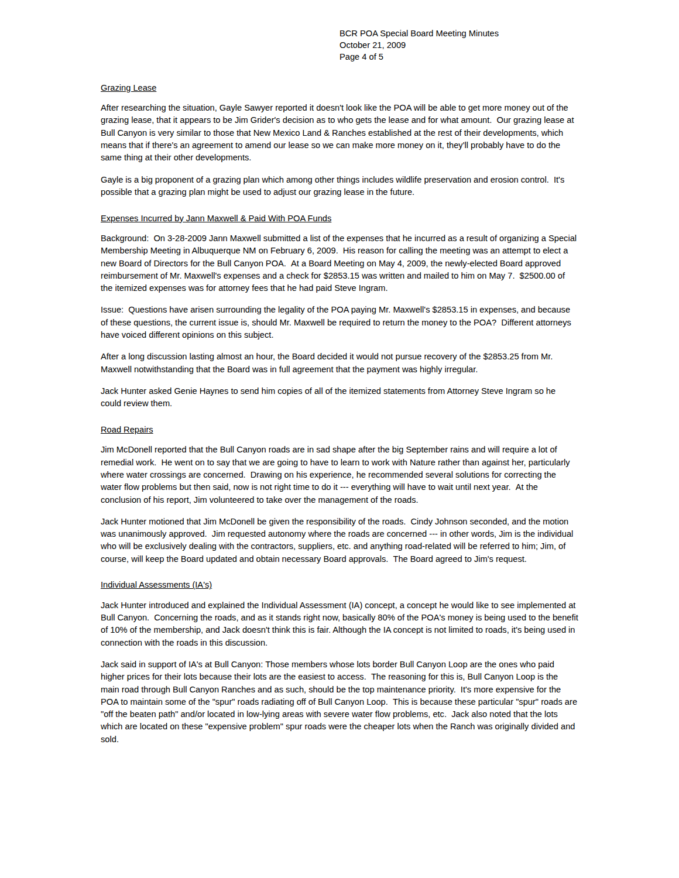BCR POA Special Board Meeting Minutes
October 21, 2009
Page 4 of 5
Grazing Lease
After researching the situation, Gayle Sawyer reported it doesn't look like the POA will be able to get more money out of the grazing lease, that it appears to be Jim Grider's decision as to who gets the lease and for what amount. Our grazing lease at Bull Canyon is very similar to those that New Mexico Land & Ranches established at the rest of their developments, which means that if there's an agreement to amend our lease so we can make more money on it, they'll probably have to do the same thing at their other developments.
Gayle is a big proponent of a grazing plan which among other things includes wildlife preservation and erosion control. It's possible that a grazing plan might be used to adjust our grazing lease in the future.
Expenses Incurred by Jann Maxwell & Paid With POA Funds
Background: On 3-28-2009 Jann Maxwell submitted a list of the expenses that he incurred as a result of organizing a Special Membership Meeting in Albuquerque NM on February 6, 2009. His reason for calling the meeting was an attempt to elect a new Board of Directors for the Bull Canyon POA. At a Board Meeting on May 4, 2009, the newly-elected Board approved reimbursement of Mr. Maxwell's expenses and a check for $2853.15 was written and mailed to him on May 7. $2500.00 of the itemized expenses was for attorney fees that he had paid Steve Ingram.
Issue: Questions have arisen surrounding the legality of the POA paying Mr. Maxwell's $2853.15 in expenses, and because of these questions, the current issue is, should Mr. Maxwell be required to return the money to the POA? Different attorneys have voiced different opinions on this subject.
After a long discussion lasting almost an hour, the Board decided it would not pursue recovery of the $2853.25 from Mr. Maxwell notwithstanding that the Board was in full agreement that the payment was highly irregular.
Jack Hunter asked Genie Haynes to send him copies of all of the itemized statements from Attorney Steve Ingram so he could review them.
Road Repairs
Jim McDonell reported that the Bull Canyon roads are in sad shape after the big September rains and will require a lot of remedial work. He went on to say that we are going to have to learn to work with Nature rather than against her, particularly where water crossings are concerned. Drawing on his experience, he recommended several solutions for correcting the water flow problems but then said, now is not right time to do it --- everything will have to wait until next year. At the conclusion of his report, Jim volunteered to take over the management of the roads.
Jack Hunter motioned that Jim McDonell be given the responsibility of the roads. Cindy Johnson seconded, and the motion was unanimously approved. Jim requested autonomy where the roads are concerned --- in other words, Jim is the individual who will be exclusively dealing with the contractors, suppliers, etc. and anything road-related will be referred to him; Jim, of course, will keep the Board updated and obtain necessary Board approvals. The Board agreed to Jim's request.
Individual Assessments (IA's)
Jack Hunter introduced and explained the Individual Assessment (IA) concept, a concept he would like to see implemented at Bull Canyon. Concerning the roads, and as it stands right now, basically 80% of the POA's money is being used to the benefit of 10% of the membership, and Jack doesn't think this is fair. Although the IA concept is not limited to roads, it's being used in connection with the roads in this discussion.
Jack said in support of IA's at Bull Canyon: Those members whose lots border Bull Canyon Loop are the ones who paid higher prices for their lots because their lots are the easiest to access. The reasoning for this is, Bull Canyon Loop is the main road through Bull Canyon Ranches and as such, should be the top maintenance priority. It's more expensive for the POA to maintain some of the "spur" roads radiating off of Bull Canyon Loop. This is because these particular "spur" roads are "off the beaten path" and/or located in low-lying areas with severe water flow problems, etc. Jack also noted that the lots which are located on these "expensive problem" spur roads were the cheaper lots when the Ranch was originally divided and sold.